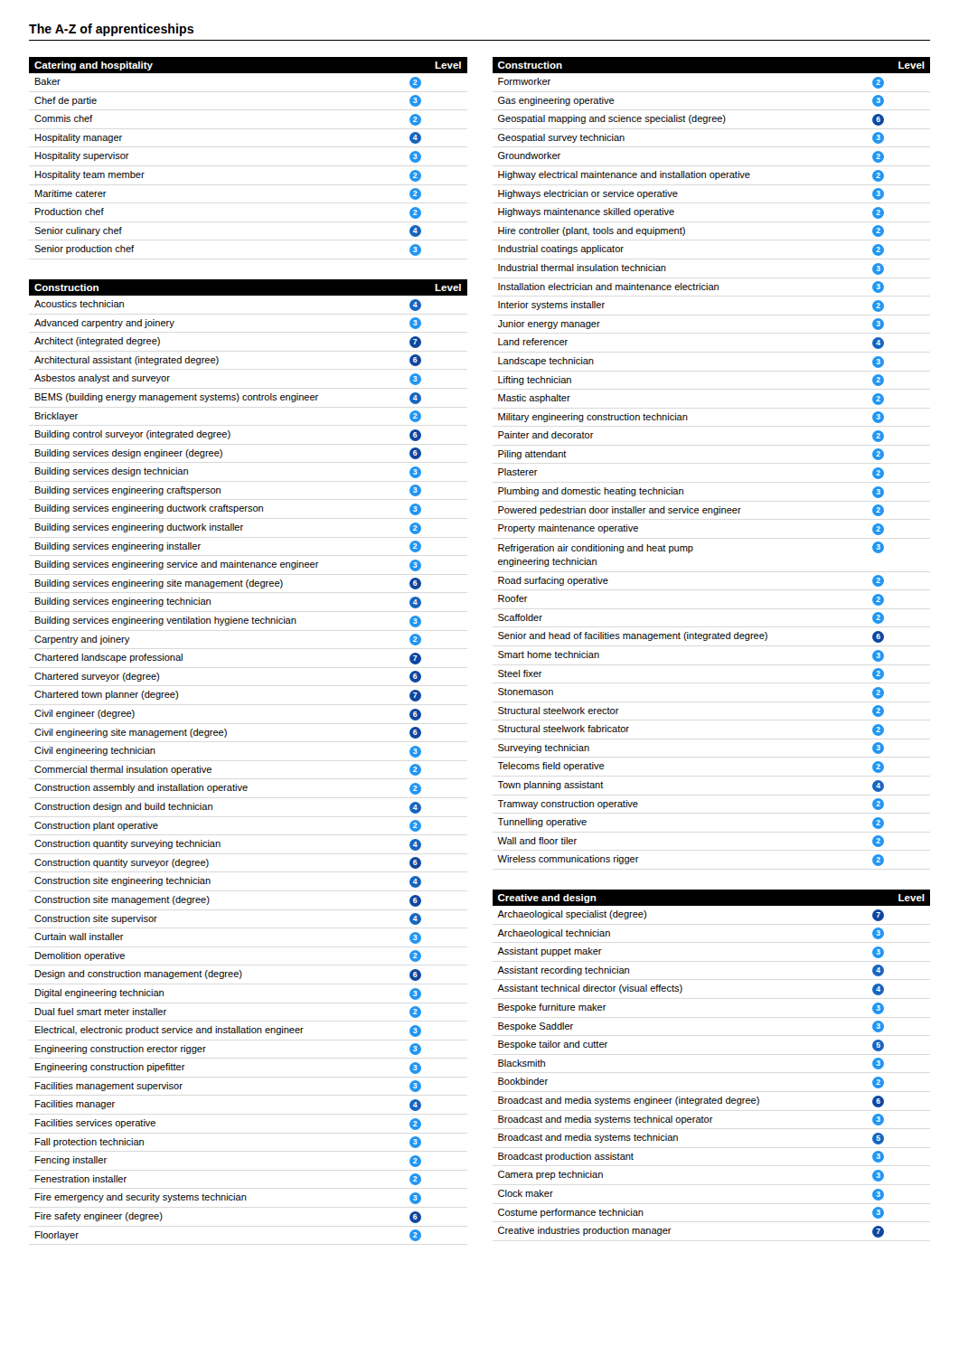The A-Z of apprenticeships
Catering and hospitality Level
| Baker | 2 |
| Chef de partie | 3 |
| Commis chef | 2 |
| Hospitality manager | 4 |
| Hospitality supervisor | 3 |
| Hospitality team member | 2 |
| Maritime caterer | 2 |
| Production chef | 2 |
| Senior culinary chef | 4 |
| Senior production chef | 3 |
Construction Level
| Acoustics technician | 4 |
| Advanced carpentry and joinery | 3 |
| Architect (integrated degree) | 7 |
| Architectural assistant (integrated degree) | 6 |
| Asbestos analyst and surveyor | 3 |
| BEMS (building energy management systems) controls engineer | 4 |
| Bricklayer | 2 |
| Building control surveyor (integrated degree) | 6 |
| Building services design engineer (degree) | 6 |
| Building services design technician | 3 |
| Building services engineering craftsperson | 3 |
| Building services engineering ductwork craftsperson | 3 |
| Building services engineering ductwork installer | 2 |
| Building services engineering installer | 2 |
| Building services engineering service and maintenance engineer | 3 |
| Building services engineering site management (degree) | 6 |
| Building services engineering technician | 4 |
| Building services engineering ventilation hygiene technician | 3 |
| Carpentry and joinery | 2 |
| Chartered landscape professional | 7 |
| Chartered surveyor (degree) | 6 |
| Chartered town planner (degree) | 7 |
| Civil engineer (degree) | 6 |
| Civil engineering site management (degree) | 6 |
| Civil engineering technician | 3 |
| Commercial thermal insulation operative | 2 |
| Construction assembly and installation operative | 2 |
| Construction design and build technician | 4 |
| Construction plant operative | 2 |
| Construction quantity surveying technician | 4 |
| Construction quantity surveyor (degree) | 6 |
| Construction site engineering technician | 4 |
| Construction site management (degree) | 6 |
| Construction site supervisor | 4 |
| Curtain wall installer | 3 |
| Demolition operative | 2 |
| Design and construction management (degree) | 6 |
| Digital engineering technician | 3 |
| Dual fuel smart meter installer | 2 |
| Electrical, electronic product service and installation engineer | 3 |
| Engineering construction erector rigger | 3 |
| Engineering construction pipefitter | 3 |
| Facilities management supervisor | 3 |
| Facilities manager | 4 |
| Facilities services operative | 2 |
| Fall protection technician | 3 |
| Fencing installer | 2 |
| Fenestration installer | 2 |
| Fire emergency and security systems technician | 3 |
| Fire safety engineer (degree) | 6 |
| Floorlayer | 2 |
Construction Level
| Formworker | 2 |
| Gas engineering operative | 3 |
| Geospatial mapping and science specialist (degree) | 6 |
| Geospatial survey technician | 3 |
| Groundworker | 2 |
| Highway electrical maintenance and installation operative | 2 |
| Highways electrician or service operative | 3 |
| Highways maintenance skilled operative | 2 |
| Hire controller (plant, tools and equipment) | 2 |
| Industrial coatings applicator | 2 |
| Industrial thermal insulation technician | 3 |
| Installation electrician and maintenance electrician | 3 |
| Interior systems installer | 2 |
| Junior energy manager | 3 |
| Land referencer | 4 |
| Landscape technician | 3 |
| Lifting technician | 2 |
| Mastic asphalter | 2 |
| Military engineering construction technician | 3 |
| Painter and decorator | 2 |
| Piling attendant | 2 |
| Plasterer | 2 |
| Plumbing and domestic heating technician | 3 |
| Powered pedestrian door installer and service engineer | 2 |
| Property maintenance operative | 2 |
| Refrigeration air conditioning and heat pump engineering technician | 3 |
| Road surfacing operative | 2 |
| Roofer | 2 |
| Scaffolder | 2 |
| Senior and head of facilities management (integrated degree) | 6 |
| Smart home technician | 3 |
| Steel fixer | 2 |
| Stonemason | 2 |
| Structural steelwork erector | 2 |
| Structural steelwork fabricator | 2 |
| Surveying technician | 3 |
| Telecoms field operative | 2 |
| Town planning assistant | 4 |
| Tramway construction operative | 2 |
| Tunnelling operative | 2 |
| Wall and floor tiler | 2 |
| Wireless communications rigger | 2 |
Creative and design Level
| Archaeological specialist (degree) | 7 |
| Archaeological technician | 3 |
| Assistant puppet maker | 3 |
| Assistant recording technician | 4 |
| Assistant technical director (visual effects) | 4 |
| Bespoke furniture maker | 3 |
| Bespoke Saddler | 3 |
| Bespoke tailor and cutter | 5 |
| Blacksmith | 3 |
| Bookbinder | 2 |
| Broadcast and media systems engineer (integrated degree) | 6 |
| Broadcast and media systems technical operator | 3 |
| Broadcast and media systems technician | 5 |
| Broadcast production assistant | 3 |
| Camera prep technician | 3 |
| Clock maker | 3 |
| Costume performance technician | 3 |
| Creative industries production manager | 7 |